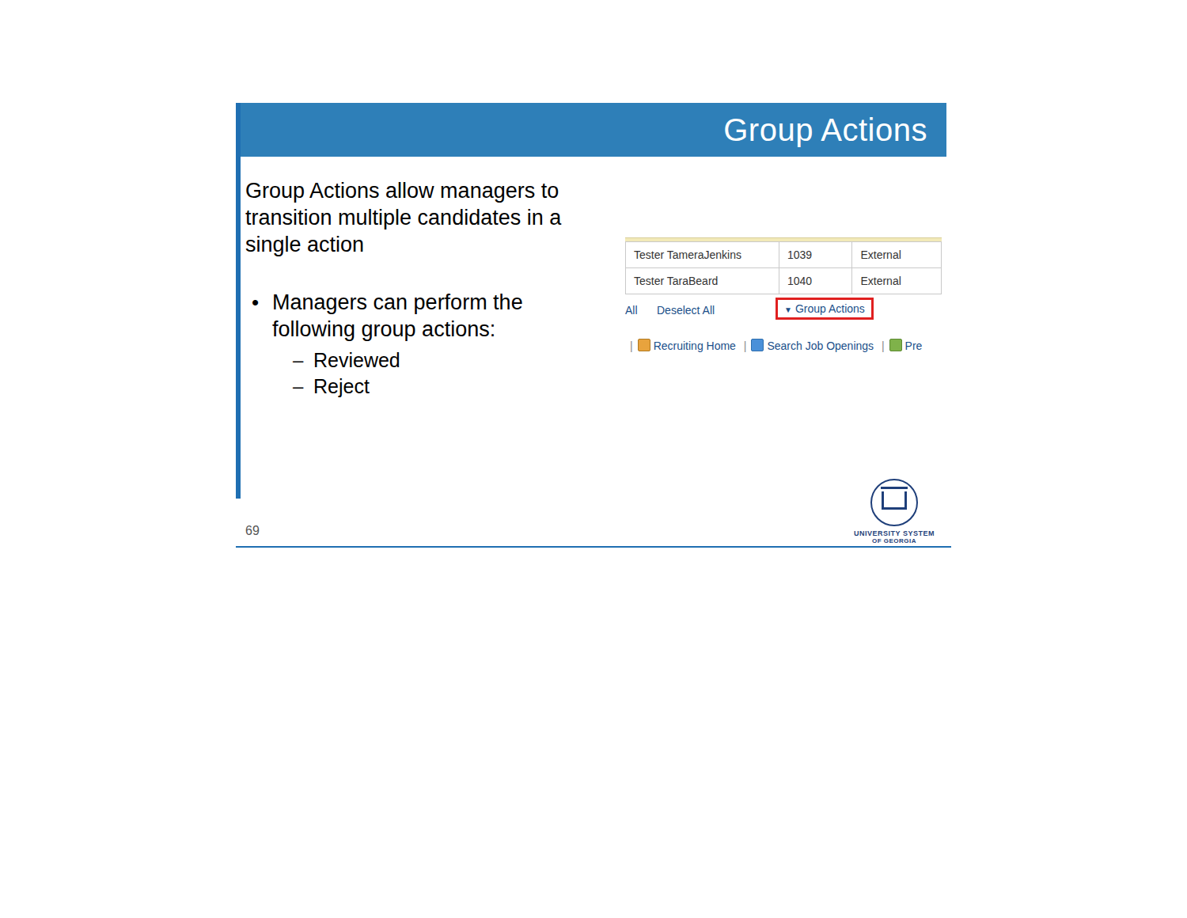Group Actions
Group Actions allow managers to transition multiple candidates in a single action
Managers can perform the following group actions:
Reviewed
Reject
| Tester TameraJenkins | 1039 | External |
| Tester TaraBeard | 1040 | External |
All Deselect All ▼Group Actions
| Recruiting Home | Search Job Openings | Pre
69
UNIVERSITY SYSTEM
OF GEORGIA